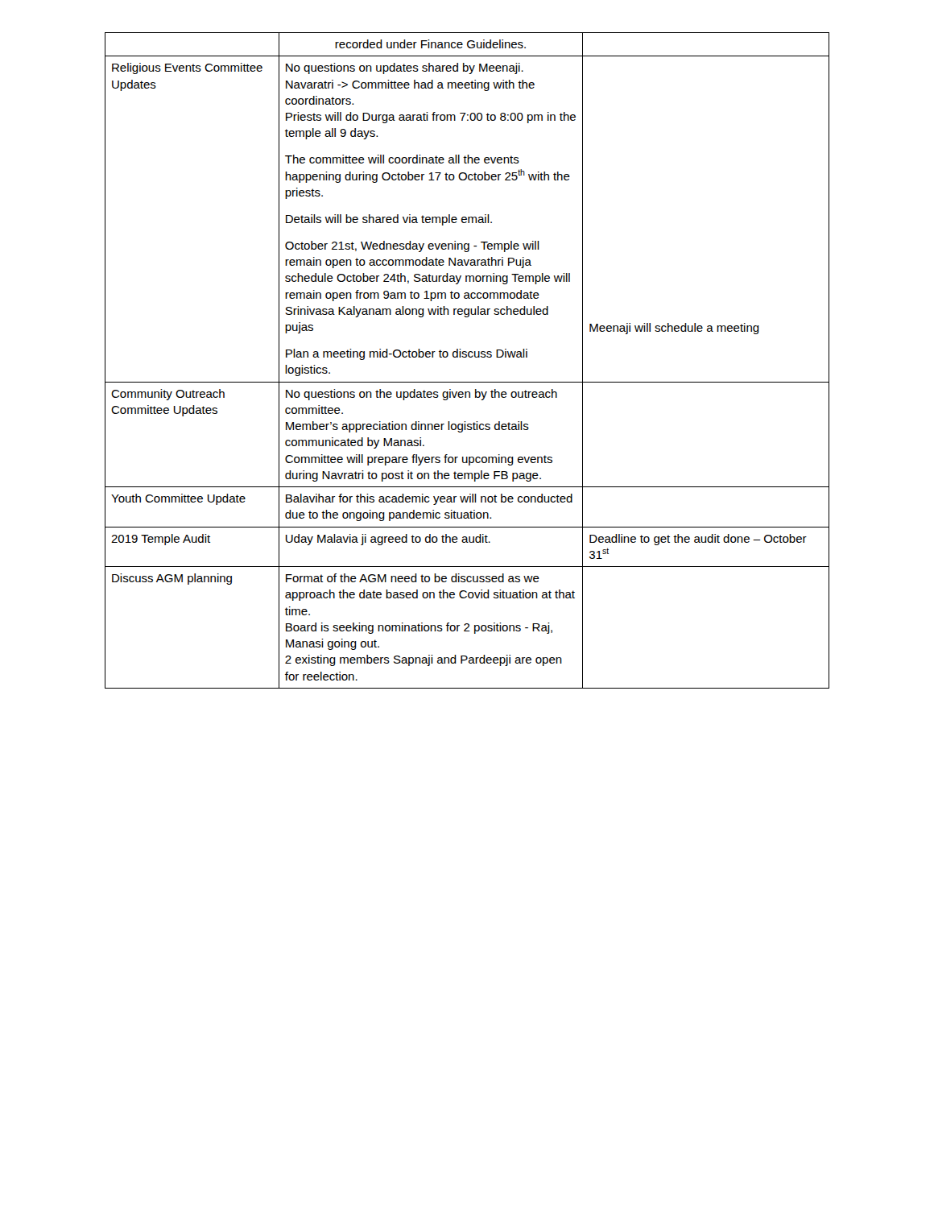| | recorded under Finance Guidelines. | |
| Religious Events Committee Updates | No questions on updates shared by Meenaji. Navaratri -> Committee had a meeting with the coordinators. Priests will do Durga aarati from 7:00 to 8:00 pm in the temple all 9 days. The committee will coordinate all the events happening during October 17 to October 25 th with the priests. Details will be shared via temple email. October 21st, Wednesday evening - Temple will remain open to accommodate Navarathri Puja schedule October 24th, Saturday morning Temple will remain open from 9am to 1pm to accommodate Srinivasa Kalyanam along with regular scheduled pujas Plan a meeting mid-October to discuss Diwali logistics. | Meenaji will schedule a meeting |
| Community Outreach Committee Updates | No questions on the updates given by the outreach committee. Member’s appreciation dinner logistics details communicated by Manasi. Committee will prepare flyers for upcoming events during Navratri to post it on the temple FB page. | |
| Youth Committee Update | Balavihar for this academic year will not be conducted due to the ongoing pandemic situation. | |
| 2019 Temple Audit | Uday Malavia ji agreed to do the audit. | Deadline to get the audit done – October 31 st |
| Discuss AGM planning | Format of the AGM need to be discussed as we approach the date based on the Covid situation at that time. Board is seeking nominations for 2 positions - Raj, Manasi going out. 2 existing members Sapnaji and Pardeepji are open for reelection. | |